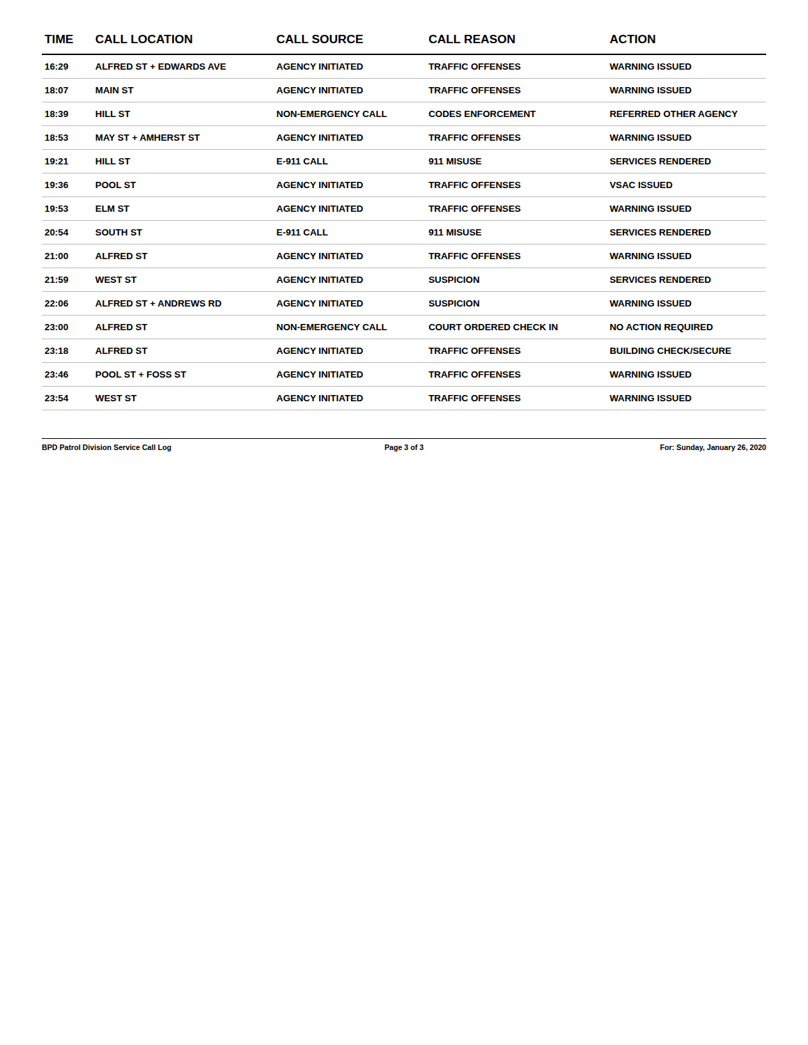| TIME | CALL LOCATION | CALL SOURCE | CALL REASON | ACTION |
| --- | --- | --- | --- | --- |
| 16:29 | ALFRED ST + EDWARDS AVE | AGENCY INITIATED | TRAFFIC OFFENSES | WARNING ISSUED |
| 18:07 | MAIN ST | AGENCY INITIATED | TRAFFIC OFFENSES | WARNING ISSUED |
| 18:39 | HILL ST | NON-EMERGENCY CALL | CODES ENFORCEMENT | REFERRED OTHER AGENCY |
| 18:53 | MAY ST + AMHERST ST | AGENCY INITIATED | TRAFFIC OFFENSES | WARNING ISSUED |
| 19:21 | HILL ST | E-911 CALL | 911 MISUSE | SERVICES RENDERED |
| 19:36 | POOL ST | AGENCY INITIATED | TRAFFIC OFFENSES | VSAC ISSUED |
| 19:53 | ELM ST | AGENCY INITIATED | TRAFFIC OFFENSES | WARNING ISSUED |
| 20:54 | SOUTH ST | E-911 CALL | 911 MISUSE | SERVICES RENDERED |
| 21:00 | ALFRED ST | AGENCY INITIATED | TRAFFIC OFFENSES | WARNING ISSUED |
| 21:59 | WEST ST | AGENCY INITIATED | SUSPICION | SERVICES RENDERED |
| 22:06 | ALFRED ST + ANDREWS RD | AGENCY INITIATED | SUSPICION | WARNING ISSUED |
| 23:00 | ALFRED ST | NON-EMERGENCY CALL | COURT ORDERED CHECK IN | NO ACTION REQUIRED |
| 23:18 | ALFRED ST | AGENCY INITIATED | TRAFFIC OFFENSES | BUILDING CHECK/SECURE |
| 23:46 | POOL ST + FOSS ST | AGENCY INITIATED | TRAFFIC OFFENSES | WARNING ISSUED |
| 23:54 | WEST ST | AGENCY INITIATED | TRAFFIC OFFENSES | WARNING ISSUED |
BPD Patrol Division Service Call Log
Page 3 of 3
For: Sunday, January 26, 2020